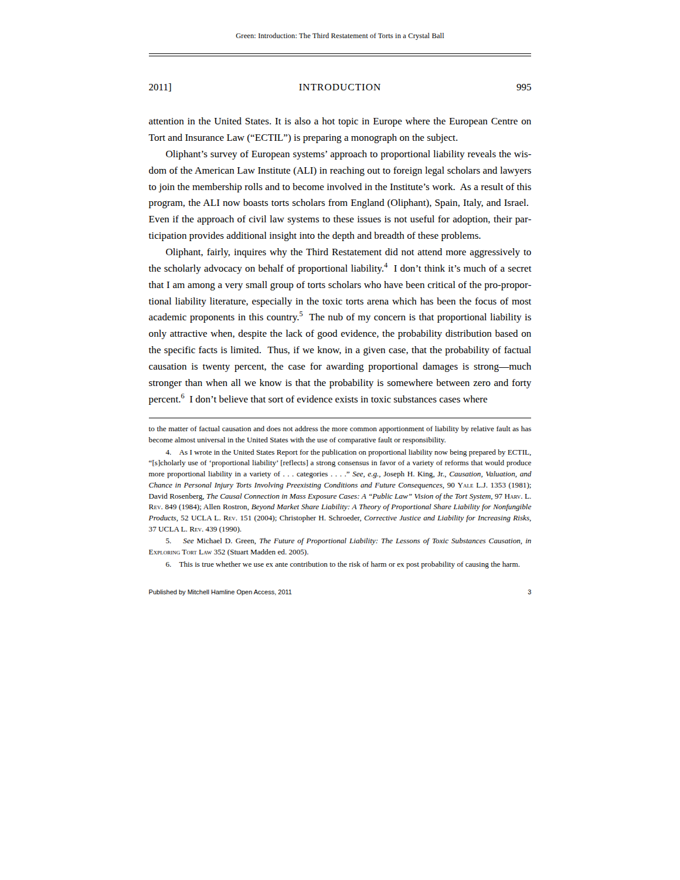Green: Introduction: The Third Restatement of Torts in a Crystal Ball
2011]
INTRODUCTION
995
attention in the United States. It is also a hot topic in Europe where the European Centre on Tort and Insurance Law (“ECTIL”) is preparing a monograph on the subject.
Oliphant’s survey of European systems’ approach to proportional liability reveals the wisdom of the American Law Institute (ALI) in reaching out to foreign legal scholars and lawyers to join the membership rolls and to become involved in the Institute’s work. As a result of this program, the ALI now boasts torts scholars from England (Oliphant), Spain, Italy, and Israel. Even if the approach of civil law systems to these issues is not useful for adoption, their participation provides additional insight into the depth and breadth of these problems.
Oliphant, fairly, inquires why the Third Restatement did not attend more aggressively to the scholarly advocacy on behalf of proportional liability.4 I don’t think it’s much of a secret that I am among a very small group of torts scholars who have been critical of the pro-proportional liability literature, especially in the toxic torts arena which has been the focus of most academic proponents in this country.5 The nub of my concern is that proportional liability is only attractive when, despite the lack of good evidence, the probability distribution based on the specific facts is limited. Thus, if we know, in a given case, that the probability of factual causation is twenty percent, the case for awarding proportional damages is strong—much stronger than when all we know is that the probability is somewhere between zero and forty percent.6 I don’t believe that sort of evidence exists in toxic substances cases where
to the matter of factual causation and does not address the more common apportionment of liability by relative fault as has become almost universal in the United States with the use of comparative fault or responsibility.
4. As I wrote in the United States Report for the publication on proportional liability now being prepared by ECTIL, “[s]cholarly use of ‘proportional liability’ [reflects] a strong consensus in favor of a variety of reforms that would produce more proportional liability in a variety of . . . categories . . . .” See, e.g., Joseph H. King, Jr., Causation, Valuation, and Chance in Personal Injury Torts Involving Preexisting Conditions and Future Consequences, 90 Yale L.J. 1353 (1981); David Rosenberg, The Causal Connection in Mass Exposure Cases: A “Public Law” Vision of the Tort System, 97 Harv. L. Rev. 849 (1984); Allen Rostron, Beyond Market Share Liability: A Theory of Proportional Share Liability for Nonfungible Products, 52 UCLA L. Rev. 151 (2004); Christopher H. Schroeder, Corrective Justice and Liability for Increasing Risks, 37 UCLA L. Rev. 439 (1990).
5. See Michael D. Green, The Future of Proportional Liability: The Lessons of Toxic Substances Causation, in Exploring Tort Law 352 (Stuart Madden ed. 2005).
6. This is true whether we use ex ante contribution to the risk of harm or ex post probability of causing the harm.
Published by Mitchell Hamline Open Access, 2011
3